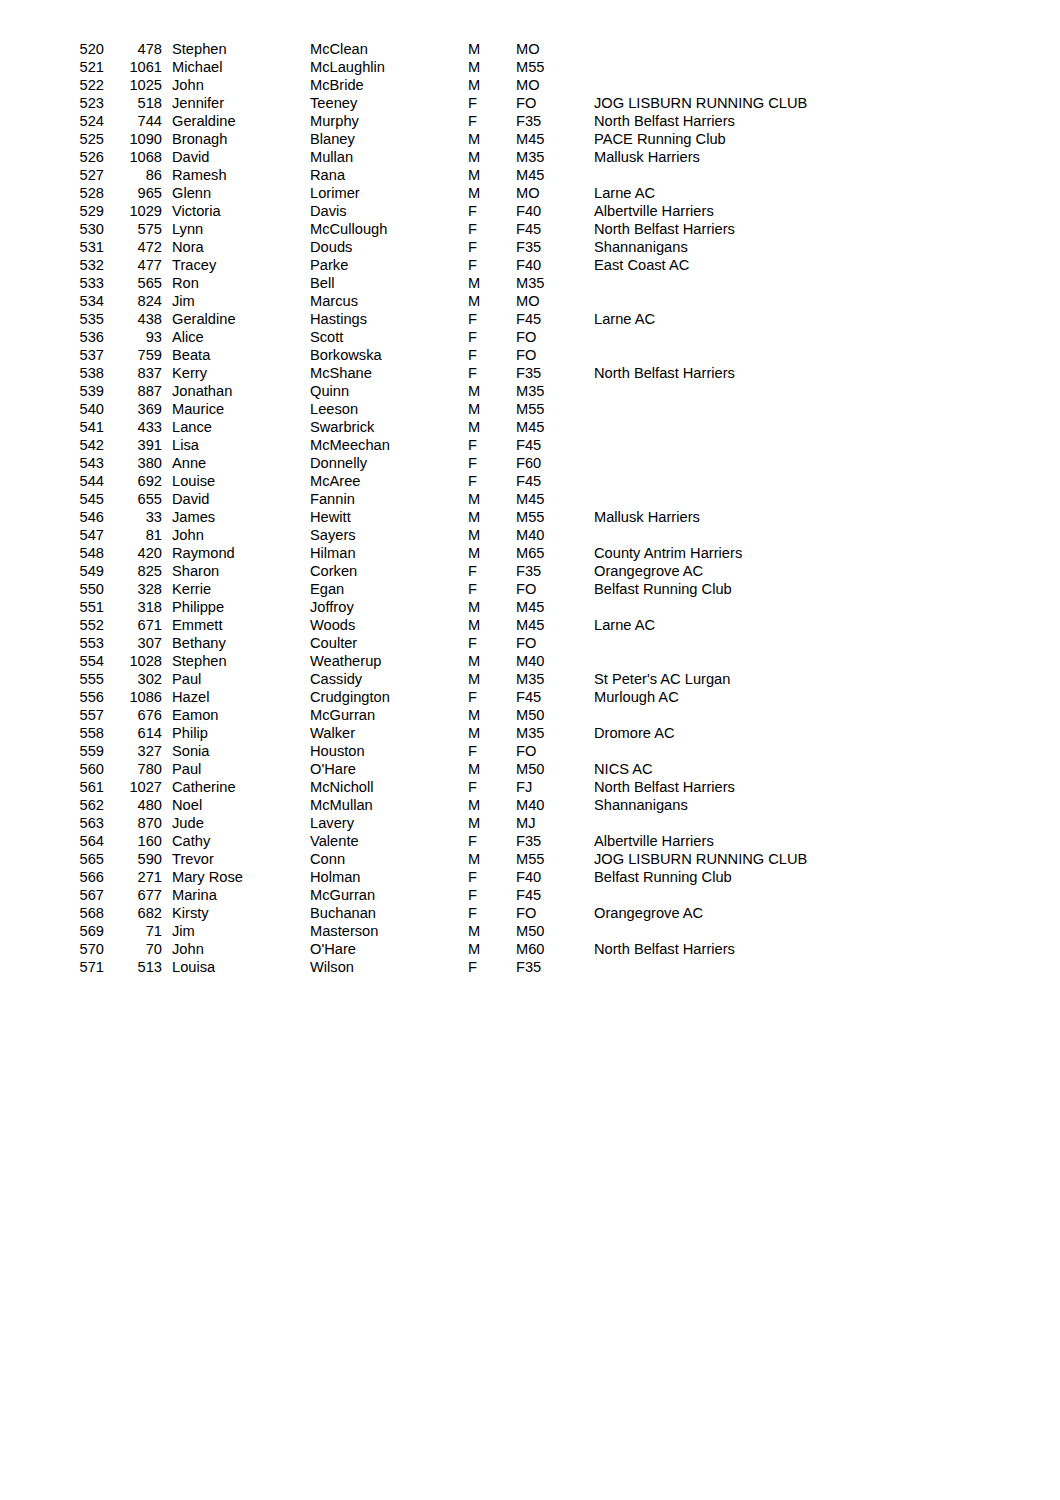| 520 | 478 | Stephen | McClean | M | MO | |
| 521 | 1061 | Michael | McLaughlin | M | M55 | |
| 522 | 1025 | John | McBride | M | MO | |
| 523 | 518 | Jennifer | Teeney | F | FO | JOG LISBURN RUNNING CLUB |
| 524 | 744 | Geraldine | Murphy | F | F35 | North Belfast Harriers |
| 525 | 1090 | Bronagh | Blaney | M | M45 | PACE Running Club |
| 526 | 1068 | David | Mullan | M | M35 | Mallusk Harriers |
| 527 | 86 | Ramesh | Rana | M | M45 | |
| 528 | 965 | Glenn | Lorimer | M | MO | Larne AC |
| 529 | 1029 | Victoria | Davis | F | F40 | Albertville Harriers |
| 530 | 575 | Lynn | McCullough | F | F45 | North Belfast Harriers |
| 531 | 472 | Nora | Douds | F | F35 | Shannanigans |
| 532 | 477 | Tracey | Parke | F | F40 | East Coast AC |
| 533 | 565 | Ron | Bell | M | M35 | |
| 534 | 824 | Jim | Marcus | M | MO | |
| 535 | 438 | Geraldine | Hastings | F | F45 | Larne AC |
| 536 | 93 | Alice | Scott | F | FO | |
| 537 | 759 | Beata | Borkowska | F | FO | |
| 538 | 837 | Kerry | McShane | F | F35 | North Belfast Harriers |
| 539 | 887 | Jonathan | Quinn | M | M35 | |
| 540 | 369 | Maurice | Leeson | M | M55 | |
| 541 | 433 | Lance | Swarbrick | M | M45 | |
| 542 | 391 | Lisa | McMeechan | F | F45 | |
| 543 | 380 | Anne | Donnelly | F | F60 | |
| 544 | 692 | Louise | McAree | F | F45 | |
| 545 | 655 | David | Fannin | M | M45 | |
| 546 | 33 | James | Hewitt | M | M55 | Mallusk Harriers |
| 547 | 81 | John | Sayers | M | M40 | |
| 548 | 420 | Raymond | Hilman | M | M65 | County Antrim Harriers |
| 549 | 825 | Sharon | Corken | F | F35 | Orangegrove AC |
| 550 | 328 | Kerrie | Egan | F | FO | Belfast Running Club |
| 551 | 318 | Philippe | Joffroy | M | M45 | |
| 552 | 671 | Emmett | Woods | M | M45 | Larne AC |
| 553 | 307 | Bethany | Coulter | F | FO | |
| 554 | 1028 | Stephen | Weatherup | M | M40 | |
| 555 | 302 | Paul | Cassidy | M | M35 | St Peter's AC Lurgan |
| 556 | 1086 | Hazel | Crudgington | F | F45 | Murlough AC |
| 557 | 676 | Eamon | McGurran | M | M50 | |
| 558 | 614 | Philip | Walker | M | M35 | Dromore AC |
| 559 | 327 | Sonia | Houston | F | FO | |
| 560 | 780 | Paul | O'Hare | M | M50 | NICS AC |
| 561 | 1027 | Catherine | McNicholl | F | FJ | North Belfast Harriers |
| 562 | 480 | Noel | McMullan | M | M40 | Shannanigans |
| 563 | 870 | Jude | Lavery | M | MJ | |
| 564 | 160 | Cathy | Valente | F | F35 | Albertville Harriers |
| 565 | 590 | Trevor | Conn | M | M55 | JOG LISBURN RUNNING CLUB |
| 566 | 271 | Mary Rose | Holman | F | F40 | Belfast Running Club |
| 567 | 677 | Marina | McGurran | F | F45 | |
| 568 | 682 | Kirsty | Buchanan | F | FO | Orangegrove AC |
| 569 | 71 | Jim | Masterson | M | M50 | |
| 570 | 70 | John | O'Hare | M | M60 | North Belfast Harriers |
| 571 | 513 | Louisa | Wilson | F | F35 | |